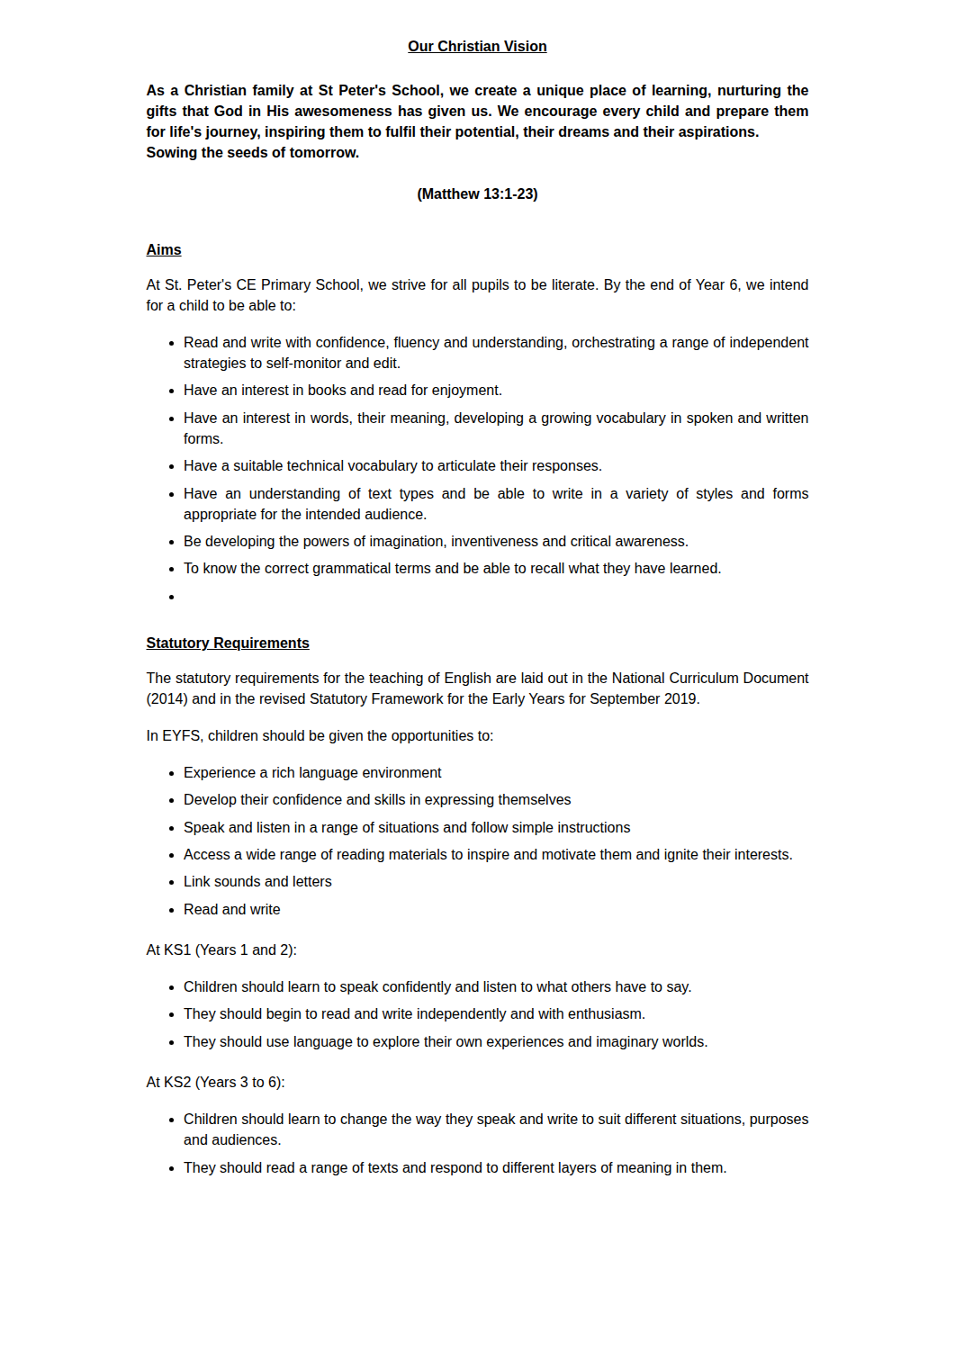Our Christian Vision
As a Christian family at St Peter's School, we create a unique place of learning, nurturing the gifts that God in His awesomeness has given us. We encourage every child and prepare them for life's journey, inspiring them to fulfil their potential, their dreams and their aspirations.
Sowing the seeds of tomorrow.
(Matthew 13:1-23)
Aims
At St. Peter's CE Primary School, we strive for all pupils to be literate. By the end of Year 6, we intend for a child to be able to:
Read and write with confidence, fluency and understanding, orchestrating a range of independent strategies to self-monitor and edit.
Have an interest in books and read for enjoyment.
Have an interest in words, their meaning, developing a growing vocabulary in spoken and written forms.
Have a suitable technical vocabulary to articulate their responses.
Have an understanding of text types and be able to write in a variety of styles and forms appropriate for the intended audience.
Be developing the powers of imagination, inventiveness and critical awareness.
To know the correct grammatical terms and be able to recall what they have learned.
Statutory Requirements
The statutory requirements for the teaching of English are laid out in the National Curriculum Document (2014) and in the revised Statutory Framework for the Early Years for September 2019.
In EYFS, children should be given the opportunities to:
Experience a rich language environment
Develop their confidence and skills in expressing themselves
Speak and listen in a range of situations and follow simple instructions
Access a wide range of reading materials to inspire and motivate them and ignite their interests.
Link sounds and letters
Read and write
At KS1 (Years 1 and 2):
Children should learn to speak confidently and listen to what others have to say.
They should begin to read and write independently and with enthusiasm.
They should use language to explore their own experiences and imaginary worlds.
At KS2 (Years 3 to 6):
Children should learn to change the way they speak and write to suit different situations, purposes and audiences.
They should read a range of texts and respond to different layers of meaning in them.